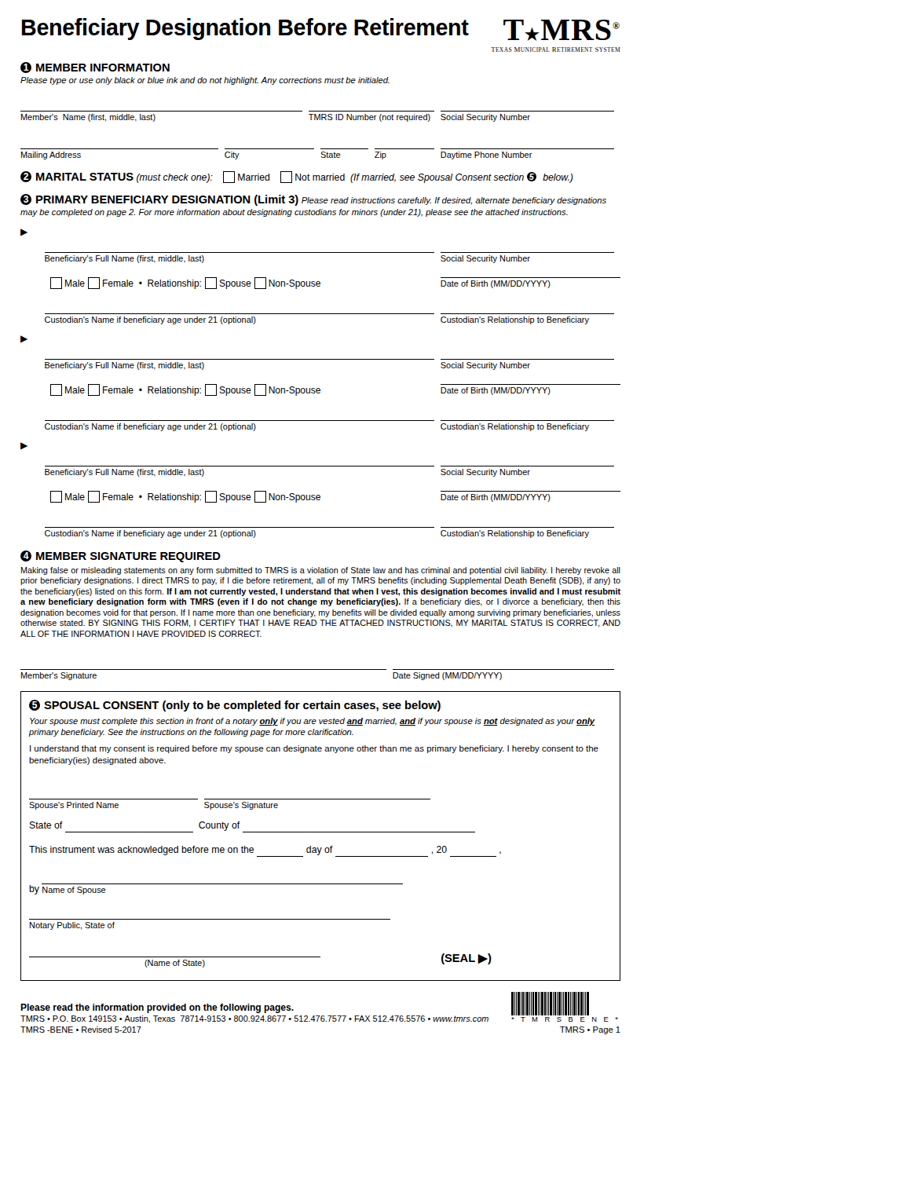Beneficiary Designation Before Retirement
T★MRS®
TEXAS MUNICIPAL RETIREMENT SYSTEM
1
MEMBER INFORMATION
Please type or use only black or blue ink and do not highlight. Any corrections must be initialed.
Member's Name (first, middle, last)
TMRS ID Number (not required)
Social Security Number
Mailing Address
City
State
Zip
Daytime Phone Number
2
MARITAL STATUS
(must check one): Married Not married (If married, see Spousal Consent section 5 below.)
3
PRIMARY BENEFICIARY DESIGNATION (Limit 3)
Please read instructions carefully. If desired, alternate beneficiary designations may be completed on page 2. For more information about designating custodians for minors (under 21), please see the attached instructions.
▶
Beneficiary's Full Name (first, middle, last)
Social Security Number
Male Female • Relationship: Spouse Non-Spouse
Date of Birth (MM/DD/YYYY)
Custodian's Name if beneficiary age under 21 (optional)
Custodian's Relationship to Beneficiary
▶
Beneficiary's Full Name (first, middle, last)
Social Security Number
Male Female • Relationship: Spouse Non-Spouse
Date of Birth (MM/DD/YYYY)
Custodian's Name if beneficiary age under 21 (optional)
Custodian's Relationship to Beneficiary
▶
Beneficiary's Full Name (first, middle, last)
Social Security Number
Male Female • Relationship: Spouse Non-Spouse
Date of Birth (MM/DD/YYYY)
Custodian's Name if beneficiary age under 21 (optional)
Custodian's Relationship to Beneficiary
4
MEMBER SIGNATURE REQUIRED
Making false or misleading statements on any form submitted to TMRS is a violation of State law and has criminal and potential civil liability. I hereby revoke all prior beneficiary designations. I direct TMRS to pay, if I die before retirement, all of my TMRS benefits (including Supplemental Death Benefit (SDB), if any) to the beneficiary(ies) listed on this form. If I am not currently vested, I understand that when I vest, this designation becomes invalid and I must resubmit a new beneficiary designation form with TMRS (even if I do not change my beneficiary(ies). If a beneficiary dies, or I divorce a beneficiary, then this designation becomes void for that person. If I name more than one beneficiary, my benefits will be divided equally among surviving primary beneficiaries, unless otherwise stated. BY SIGNING THIS FORM, I CERTIFY THAT I HAVE READ THE ATTACHED INSTRUCTIONS, MY MARITAL STATUS IS CORRECT, AND ALL OF THE INFORMATION I HAVE PROVIDED IS CORRECT.
Member's Signature
Date Signed (MM/DD/YYYY)
5
SPOUSAL CONSENT (only to be completed for certain cases, see below)
Your spouse must complete this section in front of a notary only if you are vested and married, and if your spouse is not designated as your only primary beneficiary. See the instructions on the following page for more clarification.
I understand that my consent is required before my spouse can designate anyone other than me as primary beneficiary. I hereby consent to the beneficiary(ies) designated above.
Spouse's Printed Name
Spouse's Signature
State of
County of
This instrument was acknowledged before me on the
day of
, 20
,
by
Name of Spouse
Notary Public, State of
(Name of State)
(SEAL ▶)
Please read the information provided on the following pages.
TMRS • P.O. Box 149153 • Austin, Texas 78714-9153 • 800.924.8677 • 512.476.7577 • FAX 512.476.5576 • www.tmrs.com
TMRS -BENE • Revised 5-2017
* T M R S B E N E *
TMRS • Page 1